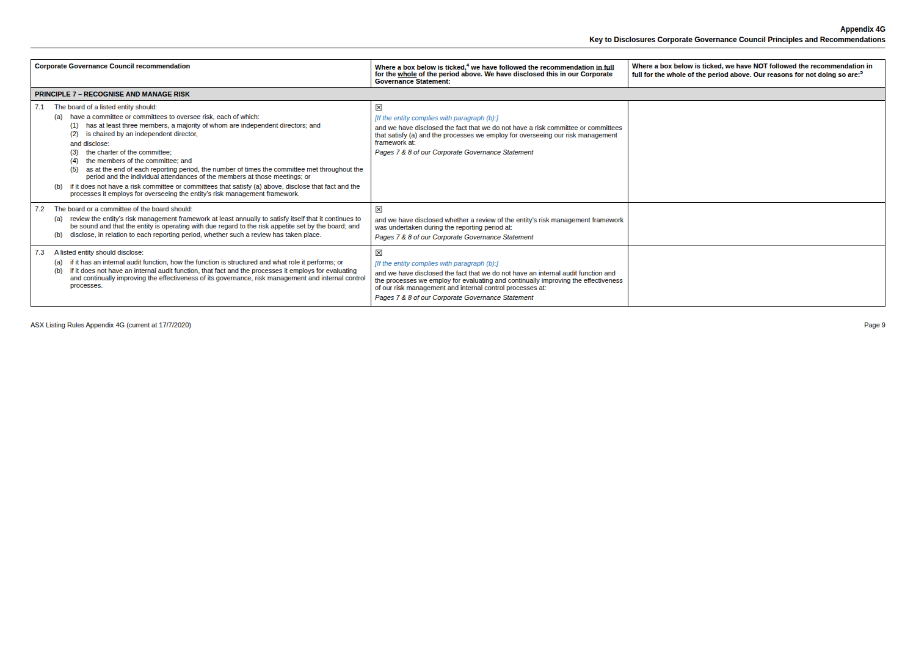Appendix 4G
Key to Disclosures Corporate Governance Council Principles and Recommendations
| Corporate Governance Council recommendation | Where a box below is ticked, 4 we have followed the recommendation in full for the whole of the period above. We have disclosed this in our Corporate Governance Statement: | Where a box below is ticked, we have NOT followed the recommendation in full for the whole of the period above. Our reasons for not doing so are: 5 |
| --- | --- | --- |
| PRINCIPLE 7 – RECOGNISE AND MANAGE RISK |
| / 7.1 / The board of a listed entity should: / (a) / have a committee or committees to oversee risk, each of which: / / / / (1) / has at least three members, a majority of whom are independent directors; and / / (2) / is chaired by an independent director, / / / / and disclose: / / / / (3) / the charter of the committee; / / (4) / the members of the committee; and / / (5) / as at the end of each reporting period, the number of times the committee met throughout the period and the individual attendances of the members at those meetings; or / / / (b) / if it does not have a risk committee or committees that satisfy (a) above, disclose that fact and the processes it employs for overseeing the entity’s risk management framework. / / | ☒ [If the entity complies with paragraph (b):] and we have disclosed the fact that we do not have a risk committee or committees that satisfy (a) and the processes we employ for overseeing our risk management framework at: Pages 7 & 8 of our Corporate Governance Statement | |
| / 7.2 / The board or a committee of the board should: / (a) / review the entity’s risk management framework at least annually to satisfy itself that it continues to be sound and that the entity is operating with due regard to the risk appetite set by the board; and / / (b) / disclose, in relation to each reporting period, whether such a review has taken place. / / | ☒ and we have disclosed whether a review of the entity’s risk management framework was undertaken during the reporting period at: Pages 7 & 8 of our Corporate Governance Statement | |
| / 7.3 / A listed entity should disclose: / (a) / if it has an internal audit function, how the function is structured and what role it performs; or / / (b) / if it does not have an internal audit function, that fact and the processes it employs for evaluating and continually improving the effectiveness of its governance, risk management and internal control processes. / / | ☒ [If the entity complies with paragraph (b):] and we have disclosed the fact that we do not have an internal audit function and the processes we employ for evaluating and continually improving the effectiveness of our risk management and internal control processes at: Pages 7 & 8 of our Corporate Governance Statement | |
ASX Listing Rules Appendix 4G (current at 17/7/2020)
Page 9